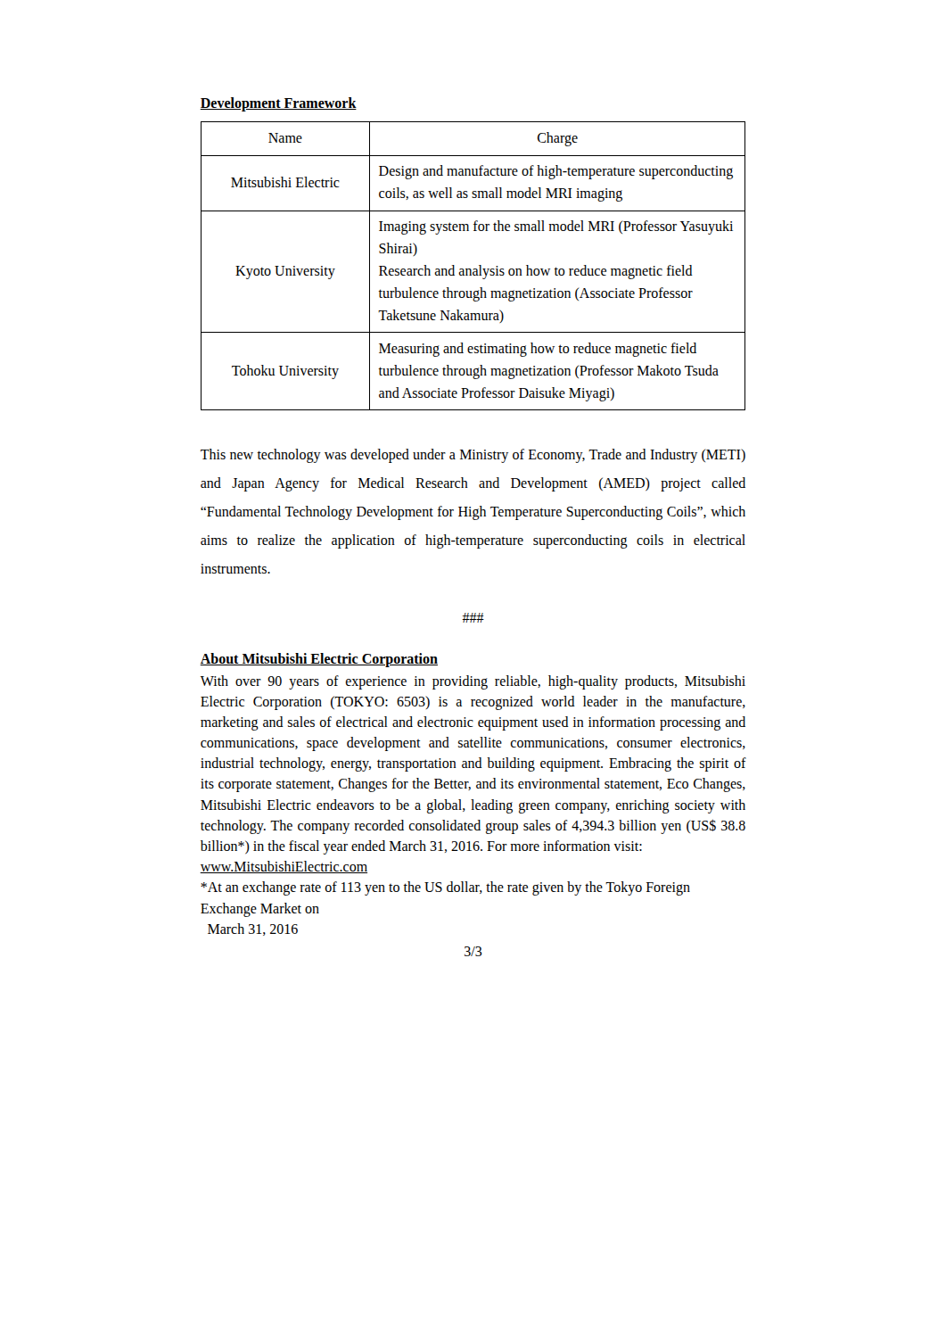Development Framework
| Name | Charge |
| Mitsubishi Electric | Design and manufacture of high-temperature superconducting coils, as well as small model MRI imaging |
| Kyoto University | Imaging system for the small model MRI (Professor Yasuyuki Shirai) Research and analysis on how to reduce magnetic field turbulence through magnetization (Associate Professor Taketsune Nakamura) |
| Tohoku University | Measuring and estimating how to reduce magnetic field turbulence through magnetization (Professor Makoto Tsuda and Associate Professor Daisuke Miyagi) |
This new technology was developed under a Ministry of Economy, Trade and Industry (METI) and Japan Agency for Medical Research and Development (AMED) project called “Fundamental Technology Development for High Temperature Superconducting Coils”, which aims to realize the application of high-temperature superconducting coils in electrical instruments.
###
About Mitsubishi Electric Corporation
With over 90 years of experience in providing reliable, high-quality products, Mitsubishi Electric Corporation (TOKYO: 6503) is a recognized world leader in the manufacture, marketing and sales of electrical and electronic equipment used in information processing and communications, space development and satellite communications, consumer electronics, industrial technology, energy, transportation and building equipment. Embracing the spirit of its corporate statement, Changes for the Better, and its environmental statement, Eco Changes, Mitsubishi Electric endeavors to be a global, leading green company, enriching society with technology. The company recorded consolidated group sales of 4,394.3 billion yen (US$ 38.8 billion*) in the fiscal year ended March 31, 2016. For more information visit:
www.MitsubishiElectric.com
*At an exchange rate of 113 yen to the US dollar, the rate given by the Tokyo Foreign Exchange Market on
March 31, 2016
3/3